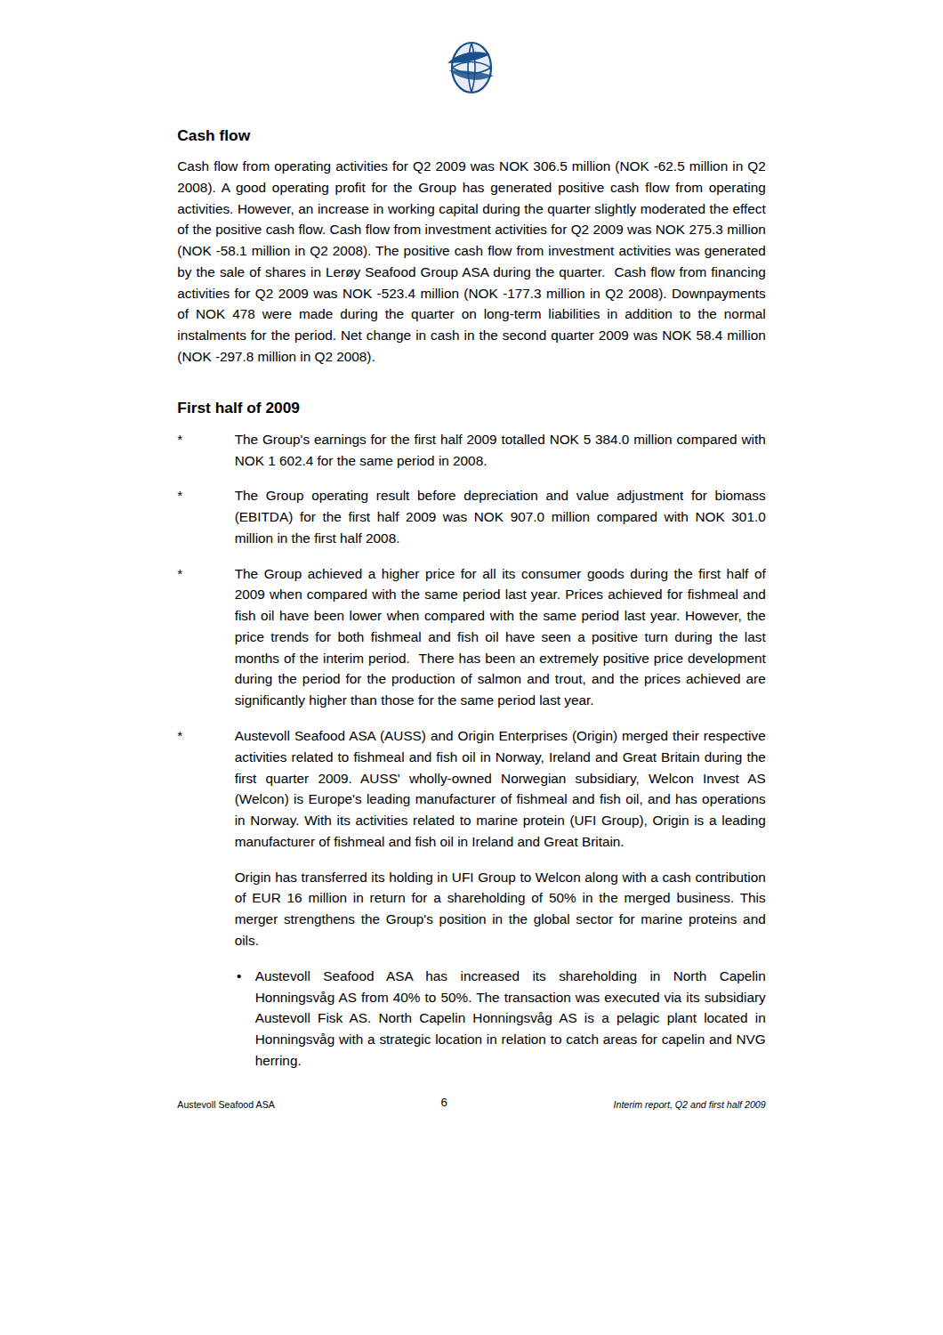Cash flow
Cash flow from operating activities for Q2 2009 was NOK 306.5 million (NOK -62.5 million in Q2 2008). A good operating profit for the Group has generated positive cash flow from operating activities. However, an increase in working capital during the quarter slightly moderated the effect of the positive cash flow. Cash flow from investment activities for Q2 2009 was NOK 275.3 million (NOK -58.1 million in Q2 2008). The positive cash flow from investment activities was generated by the sale of shares in Lerøy Seafood Group ASA during the quarter. Cash flow from financing activities for Q2 2009 was NOK -523.4 million (NOK -177.3 million in Q2 2008). Downpayments of NOK 478 were made during the quarter on long-term liabilities in addition to the normal instalments for the period. Net change in cash in the second quarter 2009 was NOK 58.4 million (NOK -297.8 million in Q2 2008).
First half of 2009
* The Group's earnings for the first half 2009 totalled NOK 5 384.0 million compared with NOK 1 602.4 for the same period in 2008.
* The Group operating result before depreciation and value adjustment for biomass (EBITDA) for the first half 2009 was NOK 907.0 million compared with NOK 301.0 million in the first half 2008.
* The Group achieved a higher price for all its consumer goods during the first half of 2009 when compared with the same period last year. Prices achieved for fishmeal and fish oil have been lower when compared with the same period last year. However, the price trends for both fishmeal and fish oil have seen a positive turn during the last months of the interim period. There has been an extremely positive price development during the period for the production of salmon and trout, and the prices achieved are significantly higher than those for the same period last year.
*
Austevoll Seafood ASA (AUSS) and Origin Enterprises (Origin) merged their respective activities related to fishmeal and fish oil in Norway, Ireland and Great Britain during the first quarter 2009. AUSS' wholly-owned Norwegian subsidiary, Welcon Invest AS (Welcon) is Europe's leading manufacturer of fishmeal and fish oil, and has operations in Norway. With its activities related to marine protein (UFI Group), Origin is a leading manufacturer of fishmeal and fish oil in Ireland and Great Britain.
Origin has transferred its holding in UFI Group to Welcon along with a cash contribution of EUR 16 million in return for a shareholding of 50% in the merged business. This merger strengthens the Group's position in the global sector for marine proteins and oils.
Austevoll Seafood ASA has increased its shareholding in North Capelin Honningsvåg AS from 40% to 50%. The transaction was executed via its subsidiary Austevoll Fisk AS. North Capelin Honningsvåg AS is a pelagic plant located in Honningsvåg with a strategic location in relation to catch areas for capelin and NVG herring.
Austevoll Seafood ASA
6
Interim report, Q2 and first half 2009